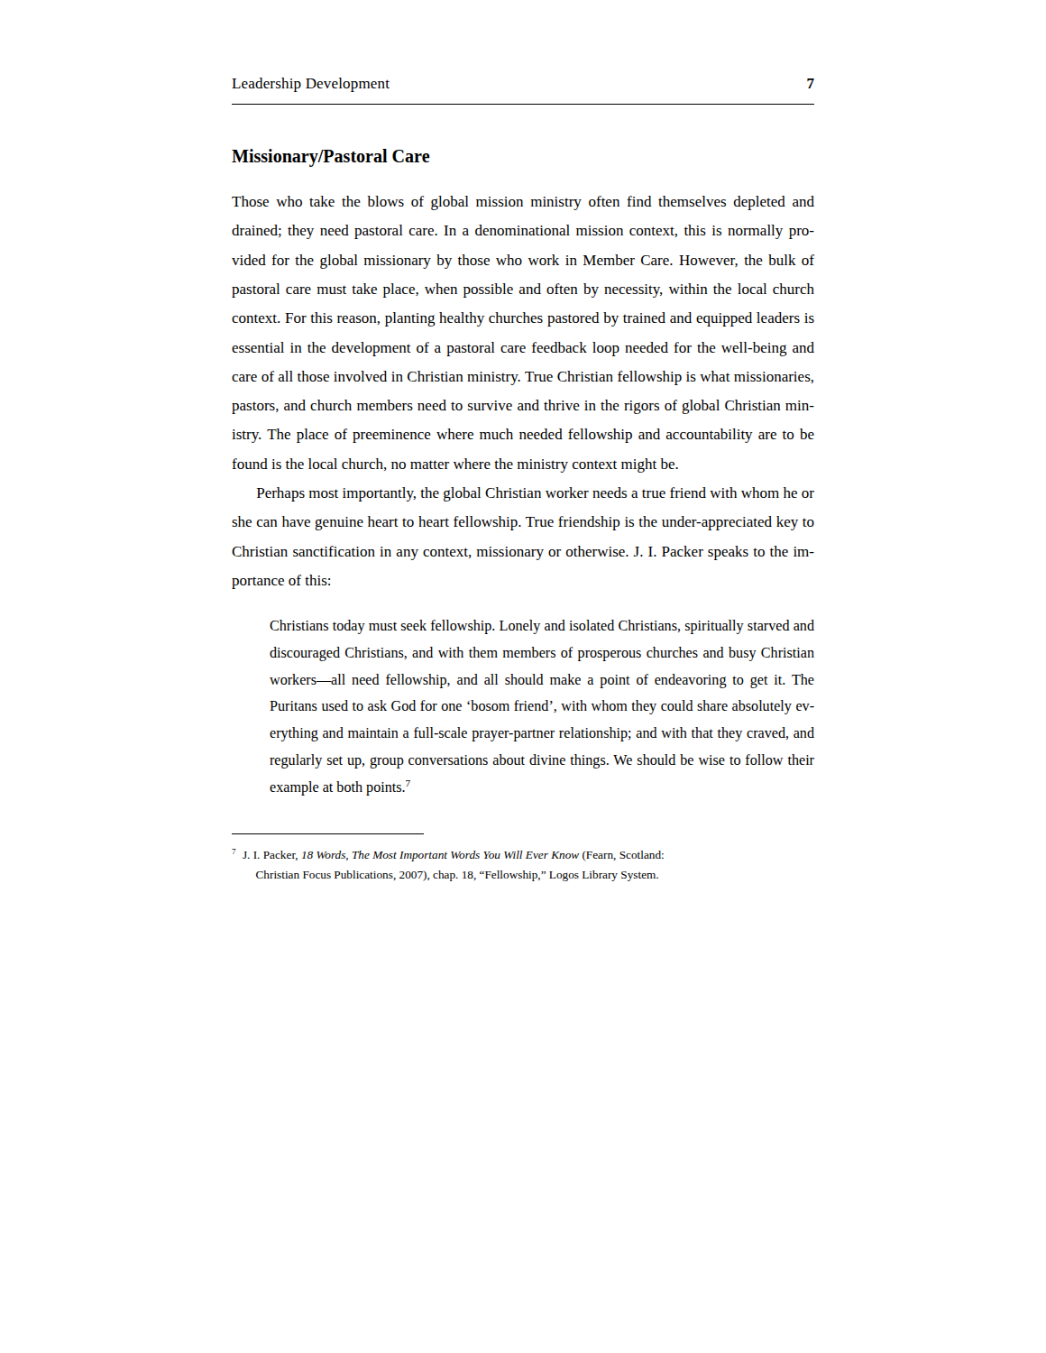Leadership Development 7
Missionary/Pastoral Care
Those who take the blows of global mission ministry often find themselves depleted and drained; they need pastoral care. In a denominational mission context, this is normally provided for the global missionary by those who work in Member Care. However, the bulk of pastoral care must take place, when possible and often by necessity, within the local church context. For this reason, planting healthy churches pastored by trained and equipped leaders is essential in the development of a pastoral care feedback loop needed for the well-being and care of all those involved in Christian ministry. True Christian fellowship is what missionaries, pastors, and church members need to survive and thrive in the rigors of global Christian ministry. The place of preeminence where much needed fellowship and accountability are to be found is the local church, no matter where the ministry context might be.
Perhaps most importantly, the global Christian worker needs a true friend with whom he or she can have genuine heart to heart fellowship. True friendship is the under-appreciated key to Christian sanctification in any context, missionary or otherwise. J. I. Packer speaks to the importance of this:
Christians today must seek fellowship. Lonely and isolated Christians, spiritually starved and discouraged Christians, and with them members of prosperous churches and busy Christian workers—all need fellowship, and all should make a point of endeavoring to get it. The Puritans used to ask God for one ‘bosom friend’, with whom they could share absolutely everything and maintain a full-scale prayer-partner relationship; and with that they craved, and regularly set up, group conversations about divine things. We should be wise to follow their example at both points.7
7 J. I. Packer, 18 Words, The Most Important Words You Will Ever Know (Fearn, Scotland: Christian Focus Publications, 2007), chap. 18, “Fellowship,” Logos Library System.